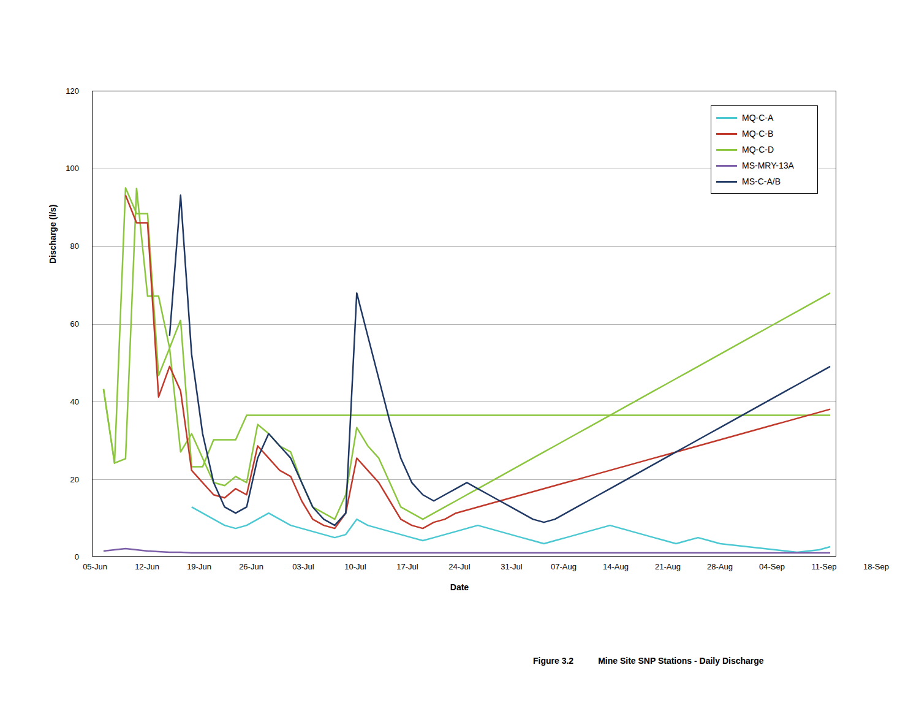Discharge (l/s)
120
100
80
60
40
20
0
Because precise data reconstruction is not possible, the series are drawn as individual SVG paths below, approximating the printed curves.
05-Jun
12-Jun
19-Jun
26-Jun
03-Jul
10-Jul
17-Jul
24-Jul
31-Jul
07-Aug
14-Aug
21-Aug
28-Aug
04-Sep
11-Sep
18-Sep
Date
MQ-C-A
MQ-C-B
MQ-C-D
MS-MRY-13A
MS-C-A/B
Figure 3.2 Mine Site SNP Stations - Daily Discharge